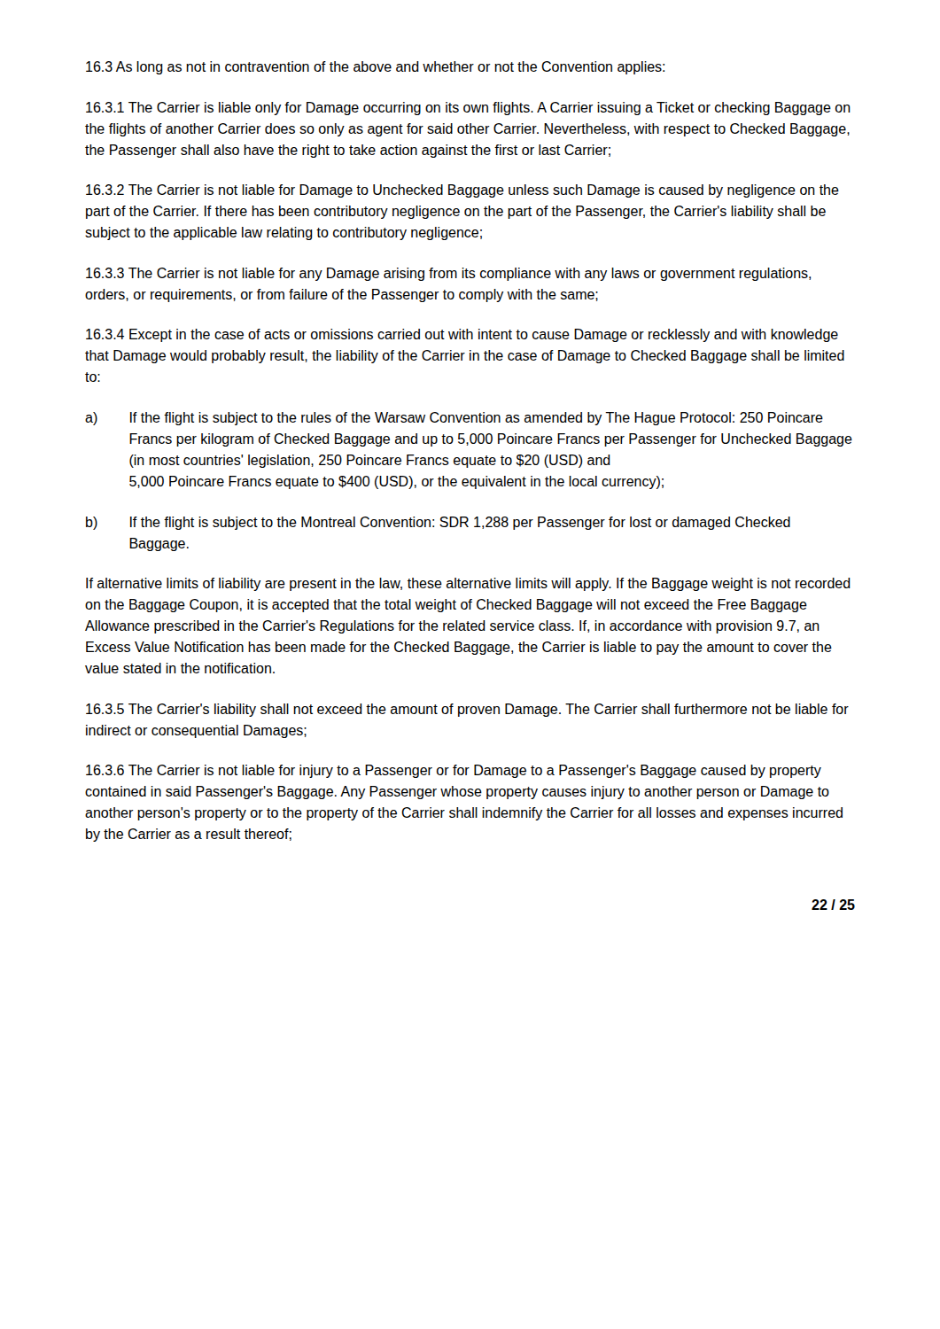16.3 As long as not in contravention of the above and whether or not the Convention applies:
16.3.1 The Carrier is liable only for Damage occurring on its own flights. A Carrier issuing a Ticket or checking Baggage on the flights of another Carrier does so only as agent for said other Carrier. Nevertheless, with respect to Checked Baggage, the Passenger shall also have the right to take action against the first or last Carrier;
16.3.2 The Carrier is not liable for Damage to Unchecked Baggage unless such Damage is caused by negligence on the part of the Carrier. If there has been contributory negligence on the part of the Passenger, the Carrier's liability shall be subject to the applicable law relating to contributory negligence;
16.3.3 The Carrier is not liable for any Damage arising from its compliance with any laws or government regulations, orders, or requirements, or from failure of the Passenger to comply with the same;
16.3.4 Except in the case of acts or omissions carried out with intent to cause Damage or recklessly and with knowledge that Damage would probably result, the liability of the Carrier in the case of Damage to Checked Baggage shall be limited to:
a) If the flight is subject to the rules of the Warsaw Convention as amended by The Hague Protocol: 250 Poincare Francs per kilogram of Checked Baggage and up to 5,000 Poincare Francs per Passenger for Unchecked Baggage (in most countries' legislation, 250 Poincare Francs equate to $20 (USD) and
5,000 Poincare Francs equate to $400 (USD), or the equivalent in the local currency);
b) If the flight is subject to the Montreal Convention: SDR 1,288 per Passenger for lost or damaged Checked Baggage.
If alternative limits of liability are present in the law, these alternative limits will apply. If the Baggage weight is not recorded on the Baggage Coupon, it is accepted that the total weight of Checked Baggage will not exceed the Free Baggage Allowance prescribed in the Carrier's Regulations for the related service class. If, in accordance with provision 9.7, an Excess Value Notification has been made for the Checked Baggage, the Carrier is liable to pay the amount to cover the value stated in the notification.
16.3.5 The Carrier's liability shall not exceed the amount of proven Damage. The Carrier shall furthermore not be liable for indirect or consequential Damages;
16.3.6 The Carrier is not liable for injury to a Passenger or for Damage to a Passenger's Baggage caused by property contained in said Passenger's Baggage. Any Passenger whose property causes injury to another person or Damage to another person's property or to the property of the Carrier shall indemnify the Carrier for all losses and expenses incurred by the Carrier as a result thereof;
22 / 25